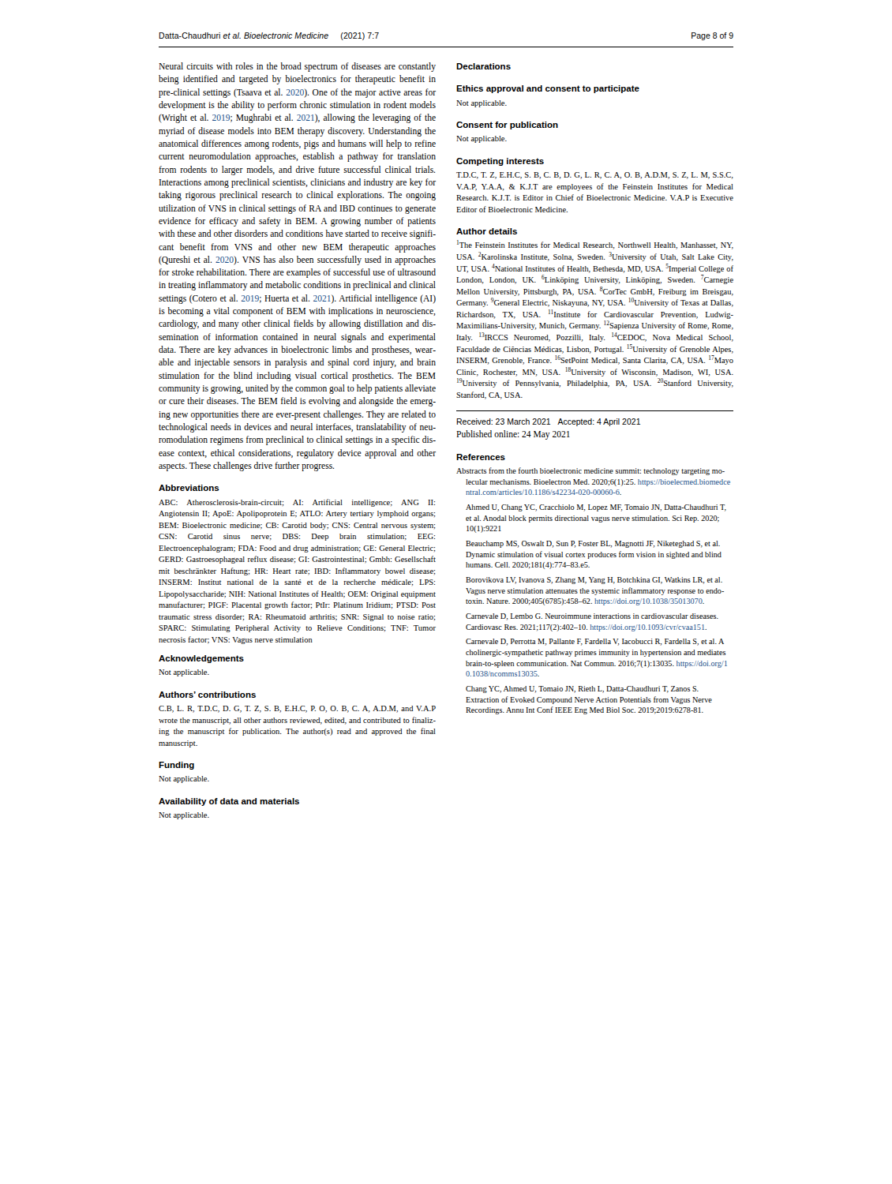Datta-Chaudhuri et al. Bioelectronic Medicine (2021) 7:7
Page 8 of 9
Neural circuits with roles in the broad spectrum of diseases are constantly being identified and targeted by bioelectronics for therapeutic benefit in pre-clinical settings (Tsaava et al. 2020). One of the major active areas for development is the ability to perform chronic stimulation in rodent models (Wright et al. 2019; Mughrabi et al. 2021), allowing the leveraging of the myriad of disease models into BEM therapy discovery. Understanding the anatomical differences among rodents, pigs and humans will help to refine current neuromodulation approaches, establish a pathway for translation from rodents to larger models, and drive future successful clinical trials. Interactions among preclinical scientists, clinicians and industry are key for taking rigorous preclinical research to clinical explorations. The ongoing utilization of VNS in clinical settings of RA and IBD continues to generate evidence for efficacy and safety in BEM. A growing number of patients with these and other disorders and conditions have started to receive significant benefit from VNS and other new BEM therapeutic approaches (Qureshi et al. 2020). VNS has also been successfully used in approaches for stroke rehabilitation. There are examples of successful use of ultrasound in treating inflammatory and metabolic conditions in preclinical and clinical settings (Cotero et al. 2019; Huerta et al. 2021). Artificial intelligence (AI) is becoming a vital component of BEM with implications in neuroscience, cardiology, and many other clinical fields by allowing distillation and dissemination of information contained in neural signals and experimental data. There are key advances in bioelectronic limbs and prostheses, wearable and injectable sensors in paralysis and spinal cord injury, and brain stimulation for the blind including visual cortical prosthetics. The BEM community is growing, united by the common goal to help patients alleviate or cure their diseases. The BEM field is evolving and alongside the emerging new opportunities there are ever-present challenges. They are related to technological needs in devices and neural interfaces, translatability of neuromodulation regimens from preclinical to clinical settings in a specific disease context, ethical considerations, regulatory device approval and other aspects. These challenges drive further progress.
Abbreviations
ABC: Atherosclerosis-brain-circuit; AI: Artificial intelligence; ANG II: Angiotensin II; ApoE: Apolipoprotein E; ATLO: Artery tertiary lymphoid organs; BEM: Bioelectronic medicine; CB: Carotid body; CNS: Central nervous system; CSN: Carotid sinus nerve; DBS: Deep brain stimulation; EEG: Electroencephalogram; FDA: Food and drug administration; GE: General Electric; GERD: Gastroesophageal reflux disease; GI: Gastrointestinal; Gmbh: Gesellschaft mit beschränkter Haftung; HR: Heart rate; IBD: Inflammatory bowel disease; INSERM: Institut national de la santé et de la recherche médicale; LPS: Lipopolysaccharide; NIH: National Institutes of Health; OEM: Original equipment manufacturer; PIGF: Placental growth factor; PtIr: Platinum Iridium; PTSD: Post traumatic stress disorder; RA: Rheumatoid arthritis; SNR: Signal to noise ratio; SPARC: Stimulating Peripheral Activity to Relieve Conditions; TNF: Tumor necrosis factor; VNS: Vagus nerve stimulation
Acknowledgements
Not applicable.
Authors’ contributions
C.B, L. R, T.D.C, D. G, T. Z, S. B, E.H.C, P. O, O. B, C. A, A.D.M, and V.A.P wrote the manuscript, all other authors reviewed, edited, and contributed to finalizing the manuscript for publication. The author(s) read and approved the final manuscript.
Funding
Not applicable.
Availability of data and materials
Not applicable.
Declarations
Ethics approval and consent to participate
Not applicable.
Consent for publication
Not applicable.
Competing interests
T.D.C, T. Z, E.H.C, S. B, C. B, D. G, L. R, C. A, O. B, A.D.M, S. Z, L. M, S.S.C, V.A.P, Y.A.A, & K.J.T are employees of the Feinstein Institutes for Medical Research. K.J.T. is Editor in Chief of Bioelectronic Medicine. V.A.P is Executive Editor of Bioelectronic Medicine.
Author details
1The Feinstein Institutes for Medical Research, Northwell Health, Manhasset, NY, USA. 2Karolinska Institute, Solna, Sweden. 3University of Utah, Salt Lake City, UT, USA. 4National Institutes of Health, Bethesda, MD, USA. 5Imperial College of London, London, UK. 6Linköping University, Linköping, Sweden. 7Carnegie Mellon University, Pittsburgh, PA, USA. 8CorTec GmbH, Freiburg im Breisgau, Germany. 9General Electric, Niskayuna, NY, USA. 10University of Texas at Dallas, Richardson, TX, USA. 11Institute for Cardiovascular Prevention, Ludwig-Maximilians-University, Munich, Germany. 12Sapienza University of Rome, Rome, Italy. 13IRCCS Neuromed, Pozzilli, Italy. 14CEDOC, Nova Medical School, Faculdade de Ciências Médicas, Lisbon, Portugal. 15University of Grenoble Alpes, INSERM, Grenoble, France. 16SetPoint Medical, Santa Clarita, CA, USA. 17Mayo Clinic, Rochester, MN, USA. 18University of Wisconsin, Madison, WI, USA. 19University of Pennsylvania, Philadelphia, PA, USA. 20Stanford University, Stanford, CA, USA.
Received: 23 March 2021 Accepted: 4 April 2021
Published online: 24 May 2021
References
Abstracts from the fourth bioelectronic medicine summit: technology targeting molecular mechanisms. Bioelectron Med. 2020;6(1):25. https://bioelecmed.biomedcentral.com/articles/10.1186/s42234-020-00060-6.
Ahmed U, Chang YC, Cracchiolo M, Lopez MF, Tomaio JN, Datta-Chaudhuri T, et al. Anodal block permits directional vagus nerve stimulation. Sci Rep. 2020; 10(1):9221
Beauchamp MS, Oswalt D, Sun P, Foster BL, Magnotti JF, Niketeghad S, et al. Dynamic stimulation of visual cortex produces form vision in sighted and blind humans. Cell. 2020;181(4):774–83.e5.
Borovikova LV, Ivanova S, Zhang M, Yang H, Botchkina GI, Watkins LR, et al. Vagus nerve stimulation attenuates the systemic inflammatory response to endotoxin. Nature. 2000;405(6785):458–62. https://doi.org/10.1038/35013070.
Carnevale D, Lembo G. Neuroimmune interactions in cardiovascular diseases. Cardiovasc Res. 2021;117(2):402–10. https://doi.org/10.1093/cvr/cvaa151.
Carnevale D, Perrotta M, Pallante F, Fardella V, Iacobucci R, Fardella S, et al. A cholinergic-sympathetic pathway primes immunity in hypertension and mediates brain-to-spleen communication. Nat Commun. 2016;7(1):13035. https://doi.org/10.1038/ncomms13035.
Chang YC, Ahmed U, Tomaio JN, Rieth L, Datta-Chaudhuri T, Zanos S. Extraction of Evoked Compound Nerve Action Potentials from Vagus Nerve Recordings. Annu Int Conf IEEE Eng Med Biol Soc. 2019;2019:6278-81.